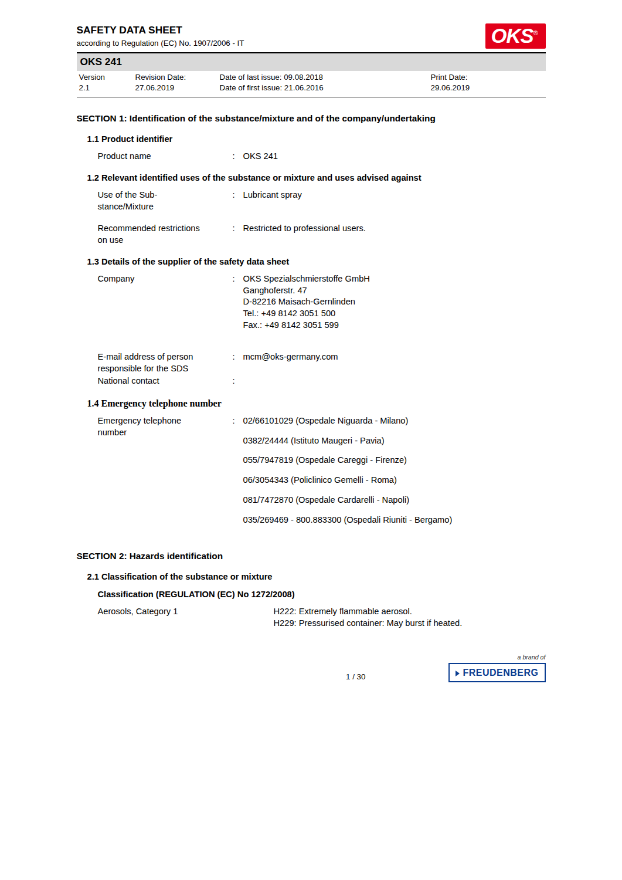SAFETY DATA SHEET
according to Regulation (EC) No. 1907/2006 - IT
OKS®
OKS 241
| Version 2.1 | Revision Date: 27.06.2019 | Date of last issue: 09.08.2018 Date of first issue: 21.06.2016 | Print Date: 29.06.2019 |
SECTION 1: Identification of the substance/mixture and of the company/undertaking
1.1 Product identifier
| Product name | : | OKS 241 |
1.2 Relevant identified uses of the substance or mixture and uses advised against
| Use of the Sub- stance/Mixture | : | Lubricant spray |
| Recommended restrictions on use | : | Restricted to professional users. |
1.3 Details of the supplier of the safety data sheet
| Company | : | OKS Spezialschmierstoffe GmbH Ganghoferstr. 47 D-82216 Maisach-Gernlinden Tel.: +49 8142 3051 500 Fax.: +49 8142 3051 599 |
| E-mail address of person responsible for the SDS | : | mcm@oks-germany.com |
| National contact | : | |
1.4 Emergency telephone number
| Emergency telephone number | : | 02/66101029 (Ospedale Niguarda - Milano) 0382/24444 (Istituto Maugeri - Pavia) 055/7947819 (Ospedale Careggi - Firenze) 06/3054343 (Policlinico Gemelli - Roma) 081/7472870 (Ospedale Cardarelli - Napoli) 035/269469 - 800.883300 (Ospedali Riuniti - Bergamo) |
SECTION 2: Hazards identification
2.1 Classification of the substance or mixture
Classification (REGULATION (EC) No 1272/2008)
| Aerosols, Category 1 | H222: Extremely flammable aerosol. H229: Pressurised container: May burst if heated. |
1 / 30
a brand of
FREUDENBERG